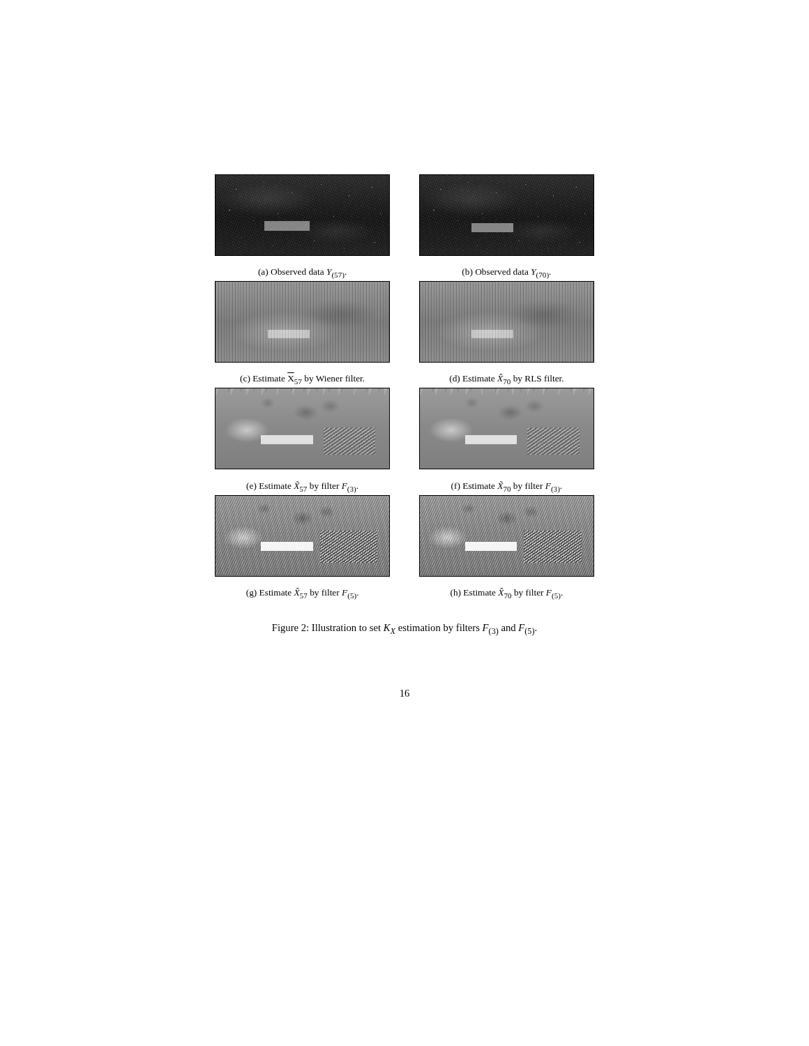| 10 20 30 40 50 60 70 80 90 100 110 50 100 150 200 250 (a) Observed data Y (57) . | 10 20 30 40 50 60 70 80 90 100 110 50 100 150 200 250 (b) Observed data Y (70) . |
| 10 20 30 40 50 60 70 80 90 100 110 50 100 150 200 250 (c) Estimate X 57 by Wiener filter. | 10 20 30 40 50 60 70 80 90 100 110 50 100 150 200 250 (d) Estimate X̂ 70 by RLS filter. |
| 10 20 30 40 50 60 70 80 90 100 110 50 100 150 200 250 (e) Estimate X̃ 57 by filter F (3) . | 10 20 30 40 50 60 70 80 90 100 110 50 100 150 200 250 (f) Estimate X̃ 70 by filter F (3) . |
| 10 20 30 40 50 60 70 80 90 100 110 50 100 150 200 250 (g) Estimate X̂ 57 by filter F (5) . | 10 20 30 40 50 60 70 80 90 100 110 50 100 150 200 250 (h) Estimate X̂ 70 by filter F (5) . |
Figure 2: Illustration to set KX estimation by filters F(3) and F(5).
16